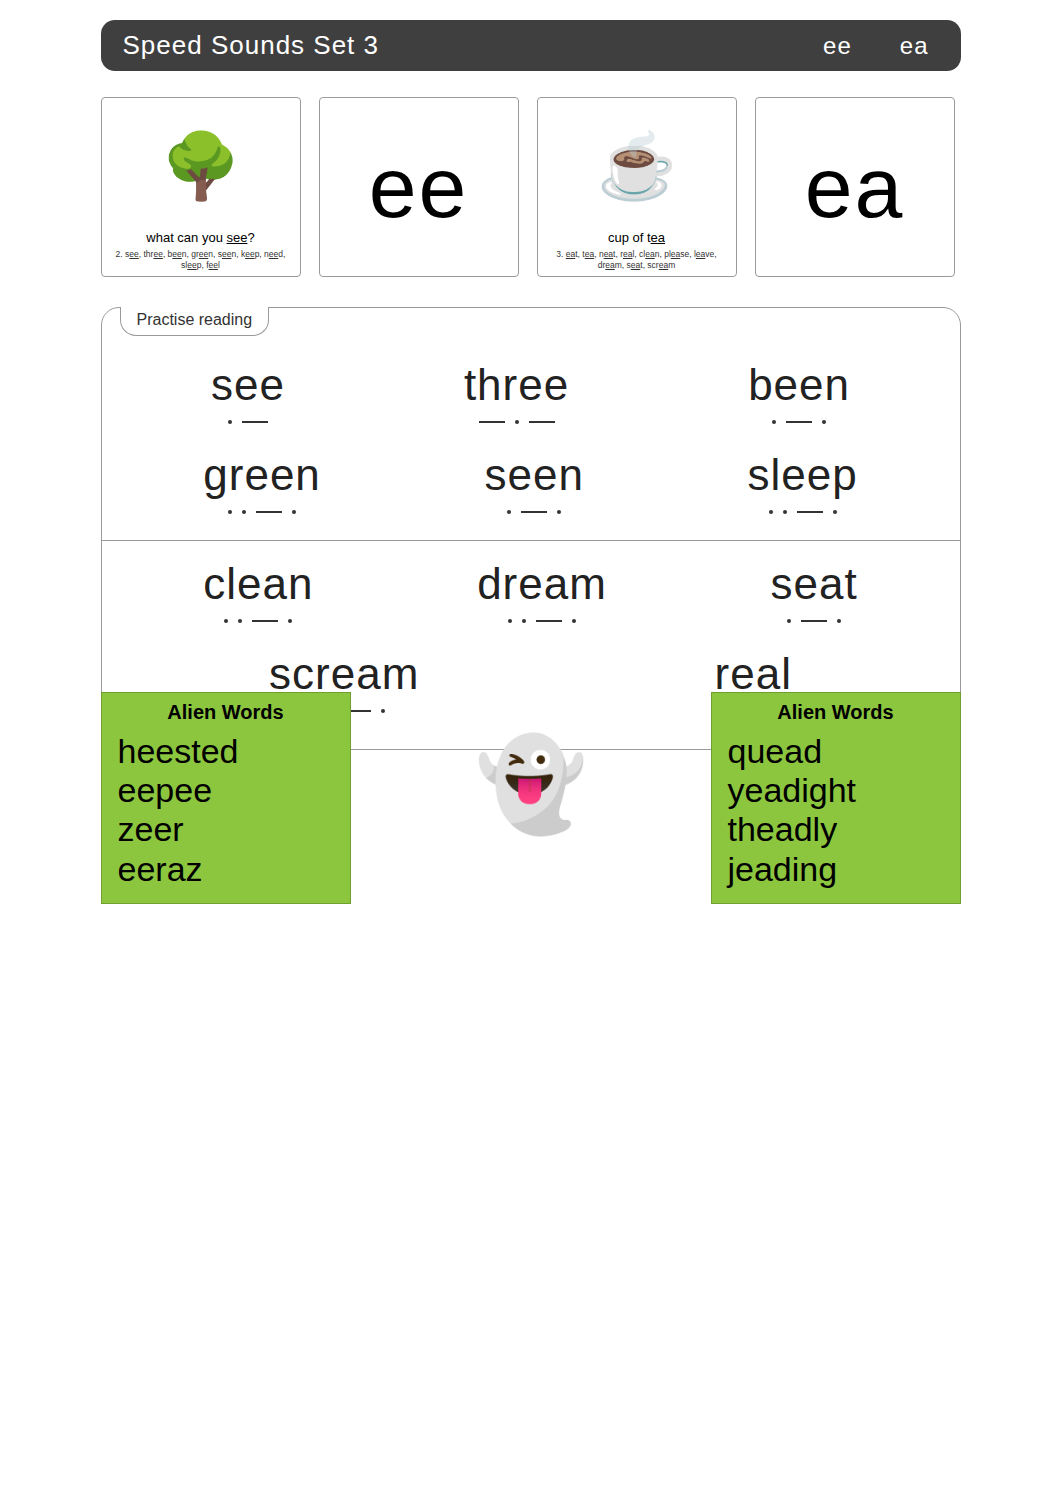Speed Sounds Set 3 ee ea
🌳
what can you see?
2. see, three, been, green, seen, keep, need, sleep, feel
ee
☕
cup of tea
3. eat, tea, neat, real, clean, please, leave, dream, seat, scream
ea
Practise reading
see
three
been
green
seen
sleep
clean
dream
seat
scream
real
Alien Words
heested
eepee
zeer
eeraz
👻
Alien Words
quead
yeadight
theadly
jeading